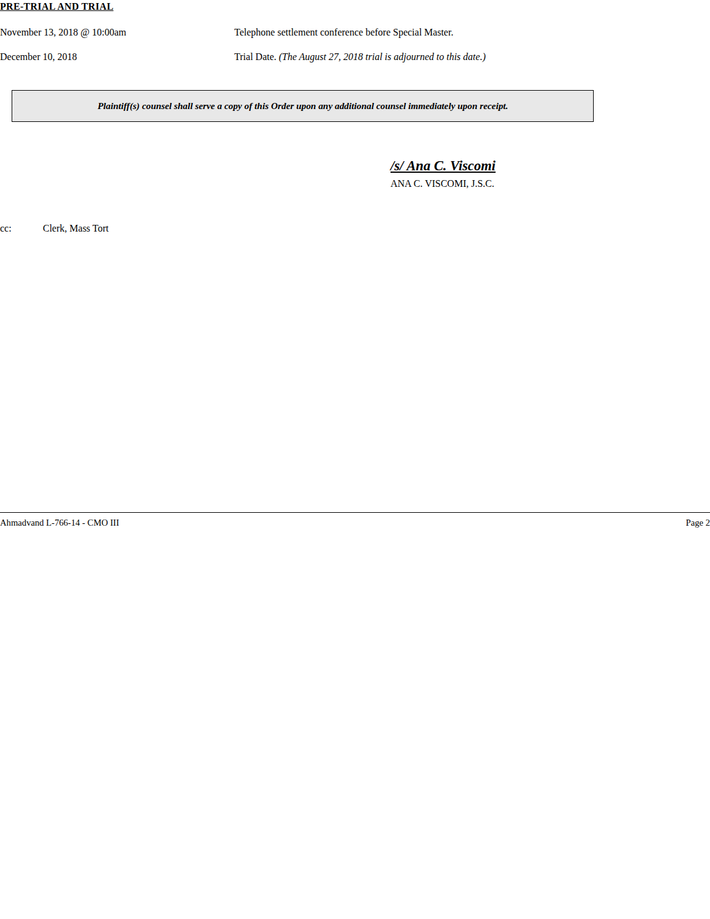PRE-TRIAL AND TRIAL
| November 13, 2018 @ 10:00am | Telephone settlement conference before Special Master. |
| December 10, 2018 | Trial Date. (The August 27, 2018 trial is adjourned to this date.) |
Plaintiff(s) counsel shall serve a copy of this Order upon any additional counsel immediately upon receipt.
/s/ Ana C. Viscomi ANA C. VISCOMI, J.S.C.
cc: Clerk, Mass Tort
Ahmadvand L-766-14 - CMO III Page 2